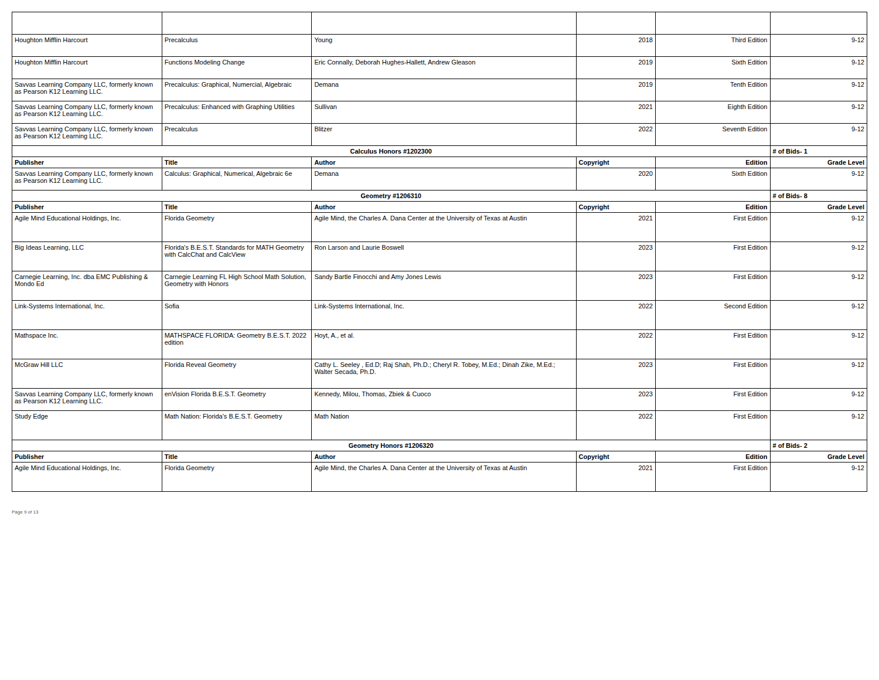| Houghton Mifflin Harcourt | Precalculus | Young | 2018 | Third Edition | 9-12 |
| Houghton Mifflin Harcourt | Functions Modeling Change | Eric Connally, Deborah Hughes-Hallett, Andrew Gleason | 2019 | Sixth Edition | 9-12 |
| Savvas Learning Company LLC, formerly known as Pearson K12 Learning LLC. | Precalculus: Graphical, Numercial, Algebraic | Demana | 2019 | Tenth Edition | 9-12 |
| Savvas Learning Company LLC, formerly known as Pearson K12 Learning LLC. | Precalculus: Enhanced with Graphing Utilities | Sullivan | 2021 | Eighth Edition | 9-12 |
| Savvas Learning Company LLC, formerly known as Pearson K12 Learning LLC. | Precalculus | Blitzer | 2022 | Seventh Edition | 9-12 |
| Calculus Honors #1202300 | # of Bids- 1 |
| Publisher | Title | Author | Copyright | Edition | Grade Level |
| Savvas Learning Company LLC, formerly known as Pearson K12 Learning LLC. | Calculus: Graphical, Numerical, Algebraic 6e | Demana | 2020 | Sixth Edition | 9-12 |
| Geometry #1206310 | # of Bids- 8 |
| Publisher | Title | Author | Copyright | Edition | Grade Level |
| Agile Mind Educational Holdings, Inc. | Florida Geometry | Agile Mind, the Charles A. Dana Center at the University of Texas at Austin | 2021 | First Edition | 9-12 |
| Big Ideas Learning, LLC | Florida's B.E.S.T. Standards for MATH Geometry with CalcChat and CalcView | Ron Larson and Laurie Boswell | 2023 | First Edition | 9-12 |
| Carnegie Learning, Inc. dba EMC Publishing & Mondo Ed | Carnegie Learning FL High School Math Solution, Geometry with Honors | Sandy Bartle Finocchi and Amy Jones Lewis | 2023 | First Edition | 9-12 |
| Link-Systems International, Inc. | Sofia | Link-Systems International, Inc. | 2022 | Second Edition | 9-12 |
| Mathspace Inc. | MATHSPACE FLORIDA: Geometry B.E.S.T. 2022 edition | Hoyt, A., et al. | 2022 | First Edition | 9-12 |
| McGraw Hill LLC | Florida Reveal Geometry | Cathy L. Seeley , Ed.D; Raj Shah, Ph.D.; Cheryl R. Tobey, M.Ed.; Dinah Zike, M.Ed.; Walter Secada, Ph.D. | 2023 | First Edition | 9-12 |
| Savvas Learning Company LLC, formerly known as Pearson K12 Learning LLC. | enVision Florida B.E.S.T. Geometry | Kennedy, Milou, Thomas, Zbiek & Cuoco | 2023 | First Edition | 9-12 |
| Study Edge | Math Nation: Florida's B.E.S.T. Geometry | Math Nation | 2022 | First Edition | 9-12 |
| Geometry Honors #1206320 | # of Bids- 2 |
| Publisher | Title | Author | Copyright | Edition | Grade Level |
| Agile Mind Educational Holdings, Inc. | Florida Geometry | Agile Mind, the Charles A. Dana Center at the University of Texas at Austin | 2021 | First Edition | 9-12 |
Page 9 of 13